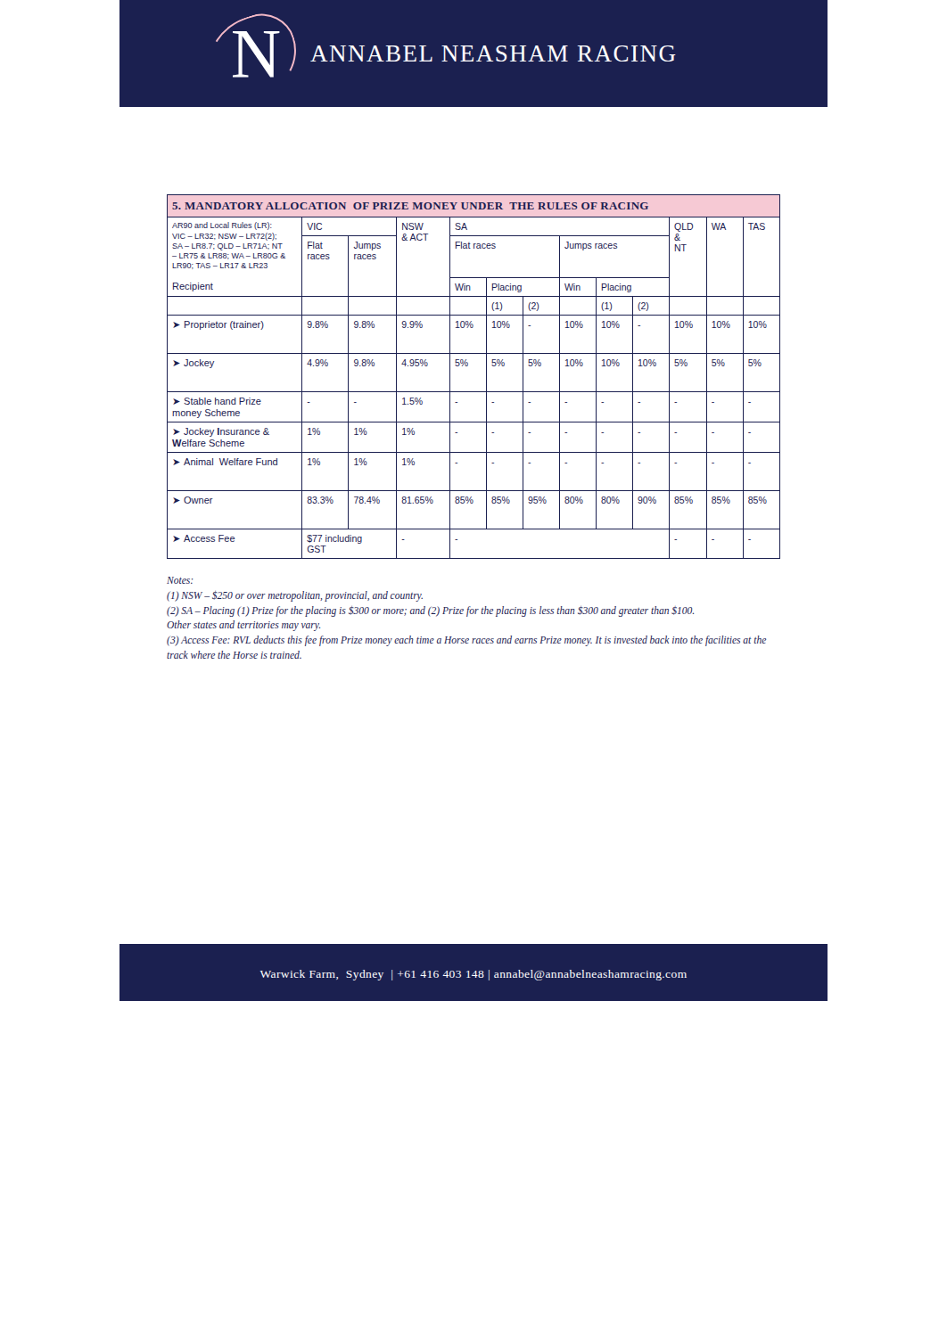N
ANNABEL NEASHAM RACING
| 5. MANDATORY ALLOCATION OF PRIZE MONEY UNDER THE RULES OF RACING |
| AR90 and Local Rules (LR): VIC – LR32; NSW – LR72(2); SA – LR8.7; QLD – LR71A; NT – LR75 & LR88; WA – LR80G & LR90; TAS – LR17 & LR23 Recipient | VIC | NSW & ACT | SA | QLD & NT | WA | TAS |
| Flat races | Jumps races | Flat races | Jumps races |
| Win | Placing | Win | Placing |
| | | | | | (1) | (2) | | (1) | (2) | | | |
| ➤ Proprietor (trainer) | 9.8% | 9.8% | 9.9% | 10% | 10% | - | 10% | 10% | - | 10% | 10% | 10% |
| ➤ Jockey | 4.9% | 9.8% | 4.95% | 5% | 5% | 5% | 10% | 10% | 10% | 5% | 5% | 5% |
| ➤ Stable hand Prize money Scheme | - | - | 1.5% | - | - | - | - | - | - | - | - | - |
| ➤ Jockey I nsurance & W elfare Scheme | 1% | 1% | 1% | - | - | - | - | - | - | - | - | - |
| ➤ Animal Welfare Fund | 1% | 1% | 1% | - | - | - | - | - | - | - | - | - |
| ➤ Owner | 83.3% | 78.4% | 81.65% | 85% | 85% | 95% | 80% | 80% | 90% | 85% | 85% | 85% |
| ➤ Access Fee | $77 including GST | - | - | - | - | - |
Notes:
(1) NSW – $250 or over metropolitan, provincial, and country.
(2) SA – Placing (1) Prize for the placing is $300 or more; and (2) Prize for the placing is less than $300 and greater than $100.
Other states and territories may vary.
(3) Access Fee: RVL deducts this fee from Prize money each time a Horse races and earns Prize money. It is invested back into the facilities at the track where the Horse is trained.
Warwick Farm, Sydney | +61 416 403 148 | annabel@annabelneashamracing.com